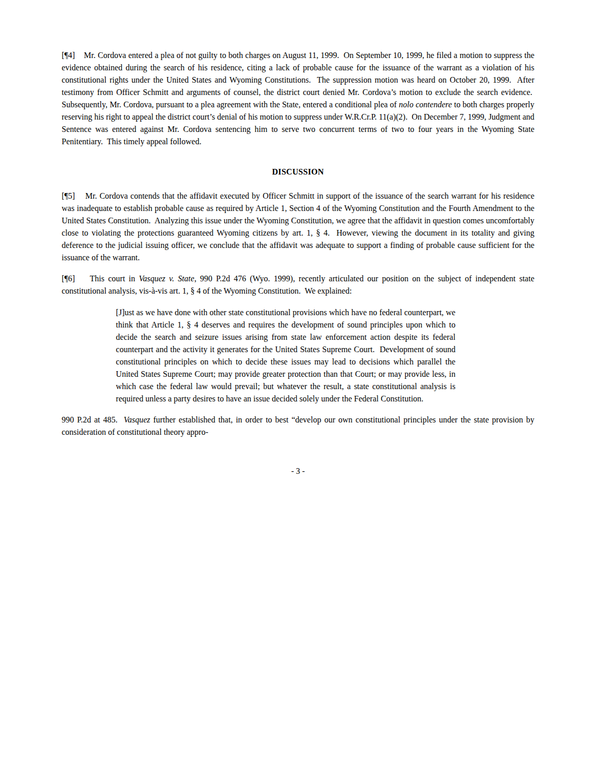[¶4] Mr. Cordova entered a plea of not guilty to both charges on August 11, 1999. On September 10, 1999, he filed a motion to suppress the evidence obtained during the search of his residence, citing a lack of probable cause for the issuance of the warrant as a violation of his constitutional rights under the United States and Wyoming Constitutions. The suppression motion was heard on October 20, 1999. After testimony from Officer Schmitt and arguments of counsel, the district court denied Mr. Cordova’s motion to exclude the search evidence. Subsequently, Mr. Cordova, pursuant to a plea agreement with the State, entered a conditional plea of nolo contendere to both charges properly reserving his right to appeal the district court’s denial of his motion to suppress under W.R.Cr.P. 11(a)(2). On December 7, 1999, Judgment and Sentence was entered against Mr. Cordova sentencing him to serve two concurrent terms of two to four years in the Wyoming State Penitentiary. This timely appeal followed.
DISCUSSION
[¶5] Mr. Cordova contends that the affidavit executed by Officer Schmitt in support of the issuance of the search warrant for his residence was inadequate to establish probable cause as required by Article 1, Section 4 of the Wyoming Constitution and the Fourth Amendment to the United States Constitution. Analyzing this issue under the Wyoming Constitution, we agree that the affidavit in question comes uncomfortably close to violating the protections guaranteed Wyoming citizens by art. 1, § 4. However, viewing the document in its totality and giving deference to the judicial issuing officer, we conclude that the affidavit was adequate to support a finding of probable cause sufficient for the issuance of the warrant.
[¶6] This court in Vasquez v. State, 990 P.2d 476 (Wyo. 1999), recently articulated our position on the subject of independent state constitutional analysis, vis-à-vis art. 1, § 4 of the Wyoming Constitution. We explained:
[J]ust as we have done with other state constitutional provisions which have no federal counterpart, we think that Article 1, § 4 deserves and requires the development of sound principles upon which to decide the search and seizure issues arising from state law enforcement action despite its federal counterpart and the activity it generates for the United States Supreme Court. Development of sound constitutional principles on which to decide these issues may lead to decisions which parallel the United States Supreme Court; may provide greater protection than that Court; or may provide less, in which case the federal law would prevail; but whatever the result, a state constitutional analysis is required unless a party desires to have an issue decided solely under the Federal Constitution.
990 P.2d at 485. Vasquez further established that, in order to best “develop our own constitutional principles under the state provision by consideration of constitutional theory appro-
- 3 -